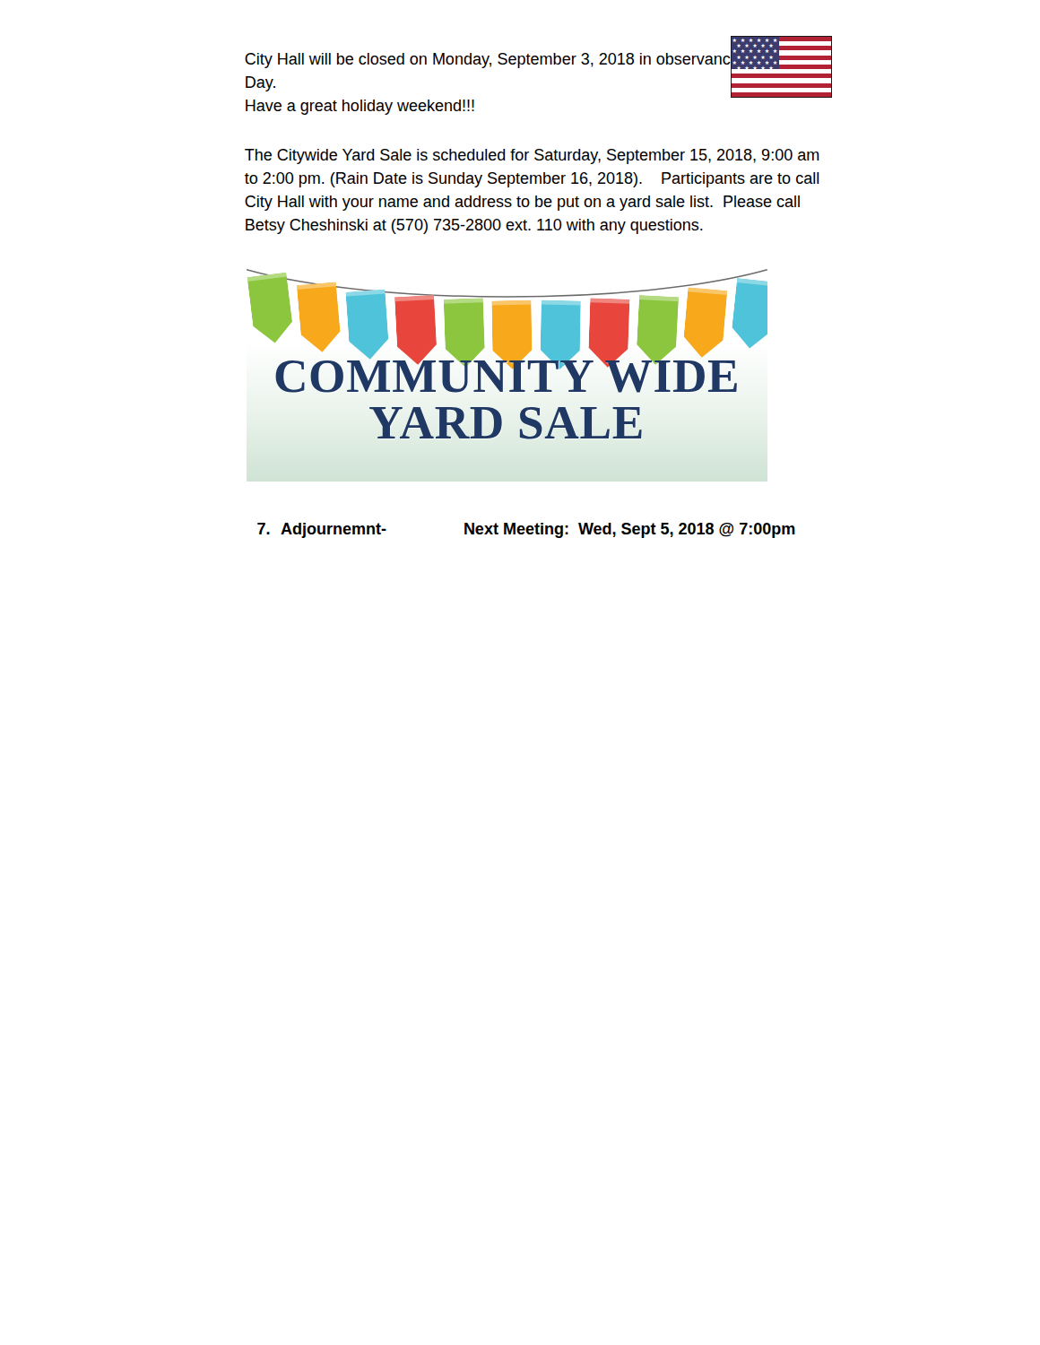★ ★ ★ ★ ★ ★
★ ★ ★ ★ ★
★ ★ ★ ★ ★ ★
★ ★ ★ ★ ★
★ ★ ★ ★ ★ ★
★ ★ ★ ★ ★
★ ★ ★ ★ ★ ★
★ ★ ★ ★ ★
★ ★ ★ ★ ★ ★
City Hall will be closed on Monday, September 3, 2018 in observance of Labor Day.
Have a great holiday weekend!!!
The Citywide Yard Sale is scheduled for Saturday, September 15, 2018, 9:00 am to 2:00 pm. (Rain Date is Sunday September 16, 2018). Participants are to call City Hall with your name and address to be put on a yard sale list. Please call Betsy Cheshinski at (570) 735-2800 ext. 110 with any questions.
COMMUNITY WIDE YARD SALE
7. Adjournemnt- Next Meeting: Wed, Sept 5, 2018 @ 7:00pm